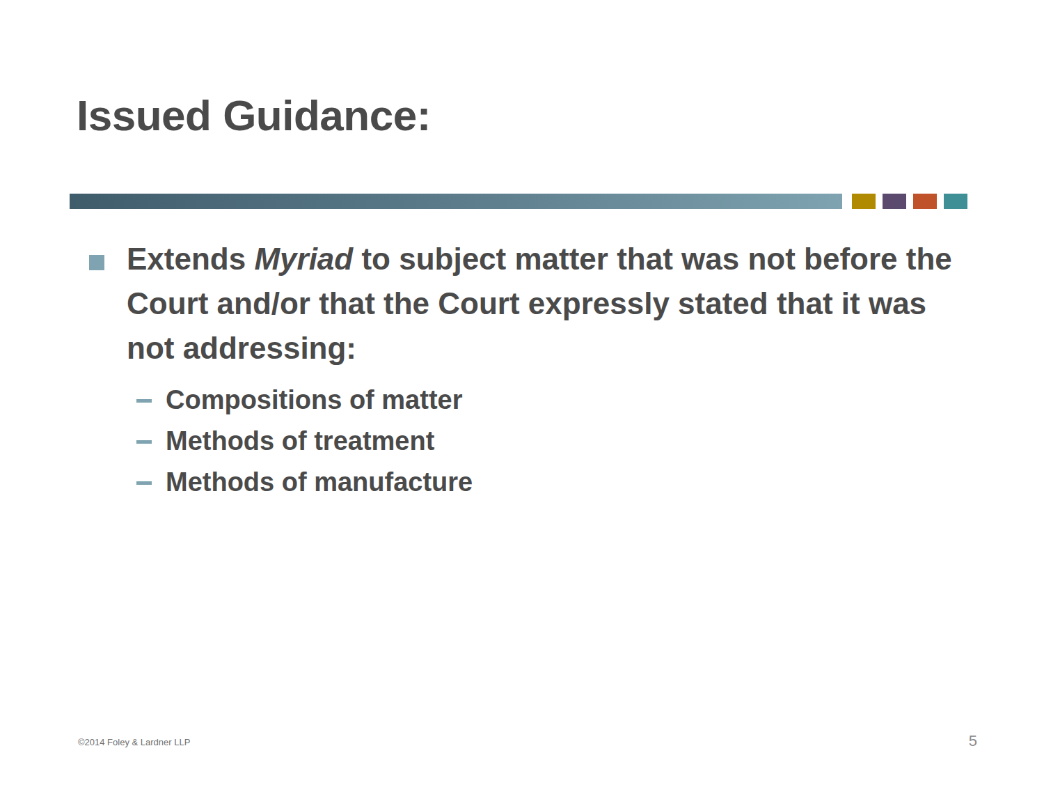Issued Guidance:
Extends Myriad to subject matter that was not before the Court and/or that the Court expressly stated that it was not addressing:
Compositions of matter
Methods of treatment
Methods of manufacture
©2014 Foley & Lardner LLP
5